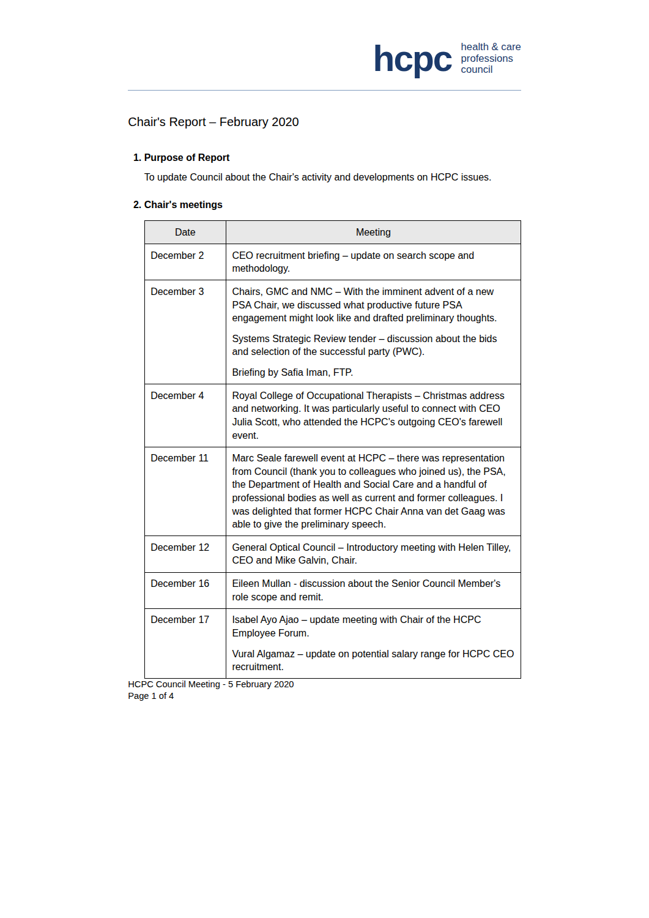hcpc
health & care
professions
council
Chair's Report – February 2020
Purpose of Report
To update Council about the Chair's activity and developments on HCPC issues.
Chair's meetings
| Date | Meeting |
| --- | --- |
| December 2 | CEO recruitment briefing – update on search scope and methodology. |
| December 3 | Chairs, GMC and NMC – With the imminent advent of a new PSA Chair, we discussed what productive future PSA engagement might look like and drafted preliminary thoughts. Systems Strategic Review tender – discussion about the bids and selection of the successful party (PWC). Briefing by Safia Iman, FTP. |
| December 4 | Royal College of Occupational Therapists – Christmas address and networking. It was particularly useful to connect with CEO Julia Scott, who attended the HCPC's outgoing CEO's farewell event. |
| December 11 | Marc Seale farewell event at HCPC – there was representation from Council (thank you to colleagues who joined us), the PSA, the Department of Health and Social Care and a handful of professional bodies as well as current and former colleagues. I was delighted that former HCPC Chair Anna van det Gaag was able to give the preliminary speech. |
| December 12 | General Optical Council – Introductory meeting with Helen Tilley, CEO and Mike Galvin, Chair. |
| December 16 | Eileen Mullan - discussion about the Senior Council Member's role scope and remit. |
| December 17 | Isabel Ayo Ajao – update meeting with Chair of the HCPC Employee Forum. Vural Algamaz – update on potential salary range for HCPC CEO recruitment. |
HCPC Council Meeting - 5 February 2020
Page 1 of 4